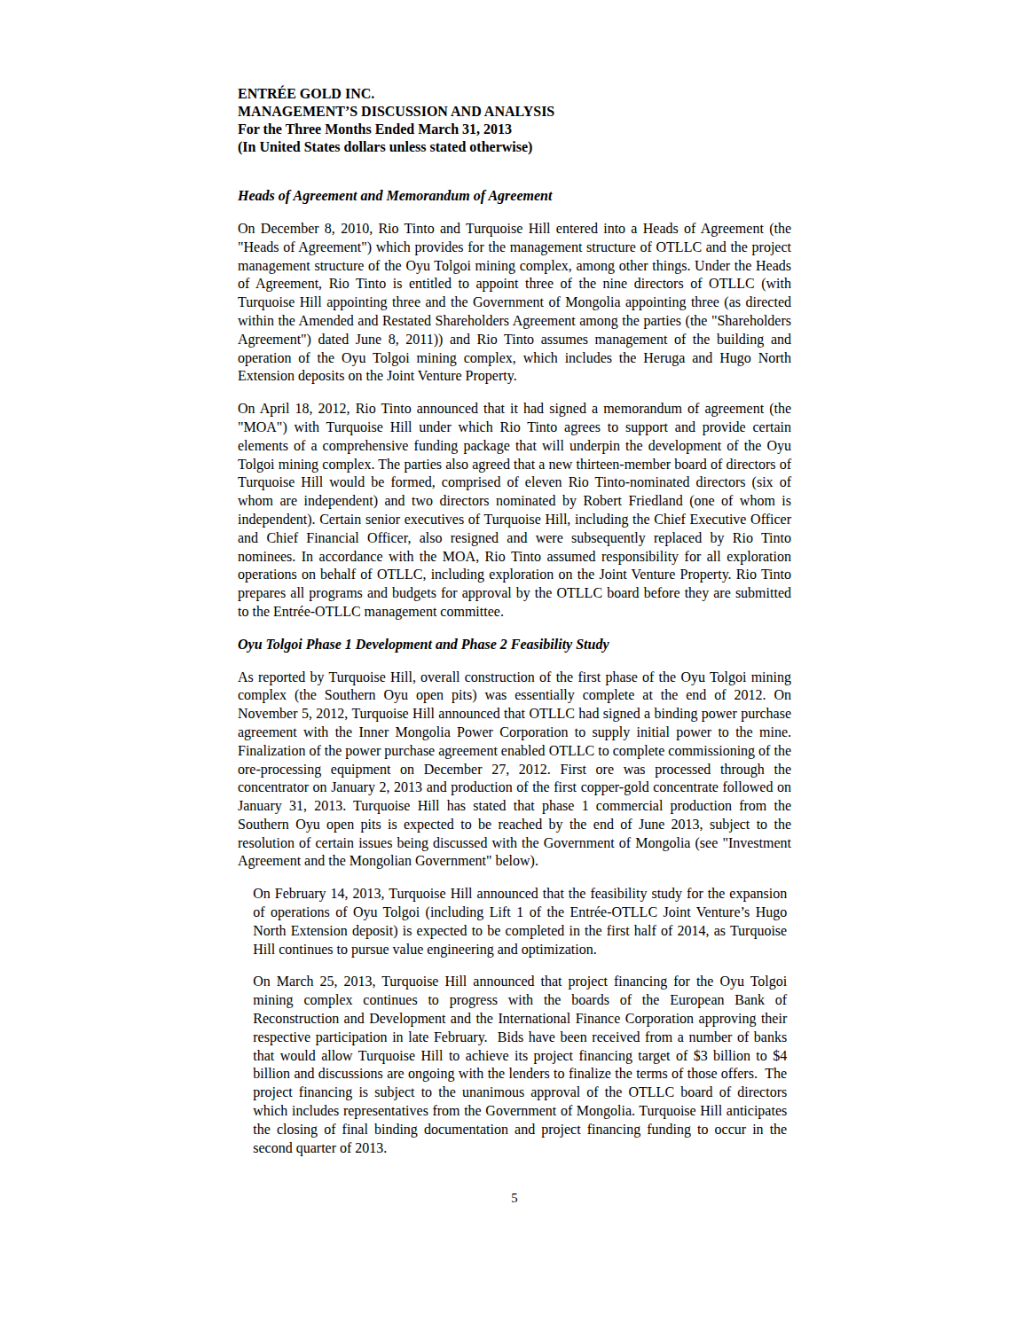ENTRÉE GOLD INC.
MANAGEMENT’S DISCUSSION AND ANALYSIS
For the Three Months Ended March 31, 2013
(In United States dollars unless stated otherwise)
Heads of Agreement and Memorandum of Agreement
On December 8, 2010, Rio Tinto and Turquoise Hill entered into a Heads of Agreement (the "Heads of Agreement") which provides for the management structure of OTLLC and the project management structure of the Oyu Tolgoi mining complex, among other things. Under the Heads of Agreement, Rio Tinto is entitled to appoint three of the nine directors of OTLLC (with Turquoise Hill appointing three and the Government of Mongolia appointing three (as directed within the Amended and Restated Shareholders Agreement among the parties (the "Shareholders Agreement") dated June 8, 2011)) and Rio Tinto assumes management of the building and operation of the Oyu Tolgoi mining complex, which includes the Heruga and Hugo North Extension deposits on the Joint Venture Property.
On April 18, 2012, Rio Tinto announced that it had signed a memorandum of agreement (the "MOA") with Turquoise Hill under which Rio Tinto agrees to support and provide certain elements of a comprehensive funding package that will underpin the development of the Oyu Tolgoi mining complex. The parties also agreed that a new thirteen-member board of directors of Turquoise Hill would be formed, comprised of eleven Rio Tinto-nominated directors (six of whom are independent) and two directors nominated by Robert Friedland (one of whom is independent). Certain senior executives of Turquoise Hill, including the Chief Executive Officer and Chief Financial Officer, also resigned and were subsequently replaced by Rio Tinto nominees. In accordance with the MOA, Rio Tinto assumed responsibility for all exploration operations on behalf of OTLLC, including exploration on the Joint Venture Property. Rio Tinto prepares all programs and budgets for approval by the OTLLC board before they are submitted to the Entrée-OTLLC management committee.
Oyu Tolgoi Phase 1 Development and Phase 2 Feasibility Study
As reported by Turquoise Hill, overall construction of the first phase of the Oyu Tolgoi mining complex (the Southern Oyu open pits) was essentially complete at the end of 2012. On November 5, 2012, Turquoise Hill announced that OTLLC had signed a binding power purchase agreement with the Inner Mongolia Power Corporation to supply initial power to the mine. Finalization of the power purchase agreement enabled OTLLC to complete commissioning of the ore-processing equipment on December 27, 2012. First ore was processed through the concentrator on January 2, 2013 and production of the first copper-gold concentrate followed on January 31, 2013. Turquoise Hill has stated that phase 1 commercial production from the Southern Oyu open pits is expected to be reached by the end of June 2013, subject to the resolution of certain issues being discussed with the Government of Mongolia (see "Investment Agreement and the Mongolian Government" below).
On February 14, 2013, Turquoise Hill announced that the feasibility study for the expansion of operations of Oyu Tolgoi (including Lift 1 of the Entrée-OTLLC Joint Venture’s Hugo North Extension deposit) is expected to be completed in the first half of 2014, as Turquoise Hill continues to pursue value engineering and optimization.
On March 25, 2013, Turquoise Hill announced that project financing for the Oyu Tolgoi mining complex continues to progress with the boards of the European Bank of Reconstruction and Development and the International Finance Corporation approving their respective participation in late February. Bids have been received from a number of banks that would allow Turquoise Hill to achieve its project financing target of $3 billion to $4 billion and discussions are ongoing with the lenders to finalize the terms of those offers. The project financing is subject to the unanimous approval of the OTLLC board of directors which includes representatives from the Government of Mongolia. Turquoise Hill anticipates the closing of final binding documentation and project financing funding to occur in the second quarter of 2013.
5